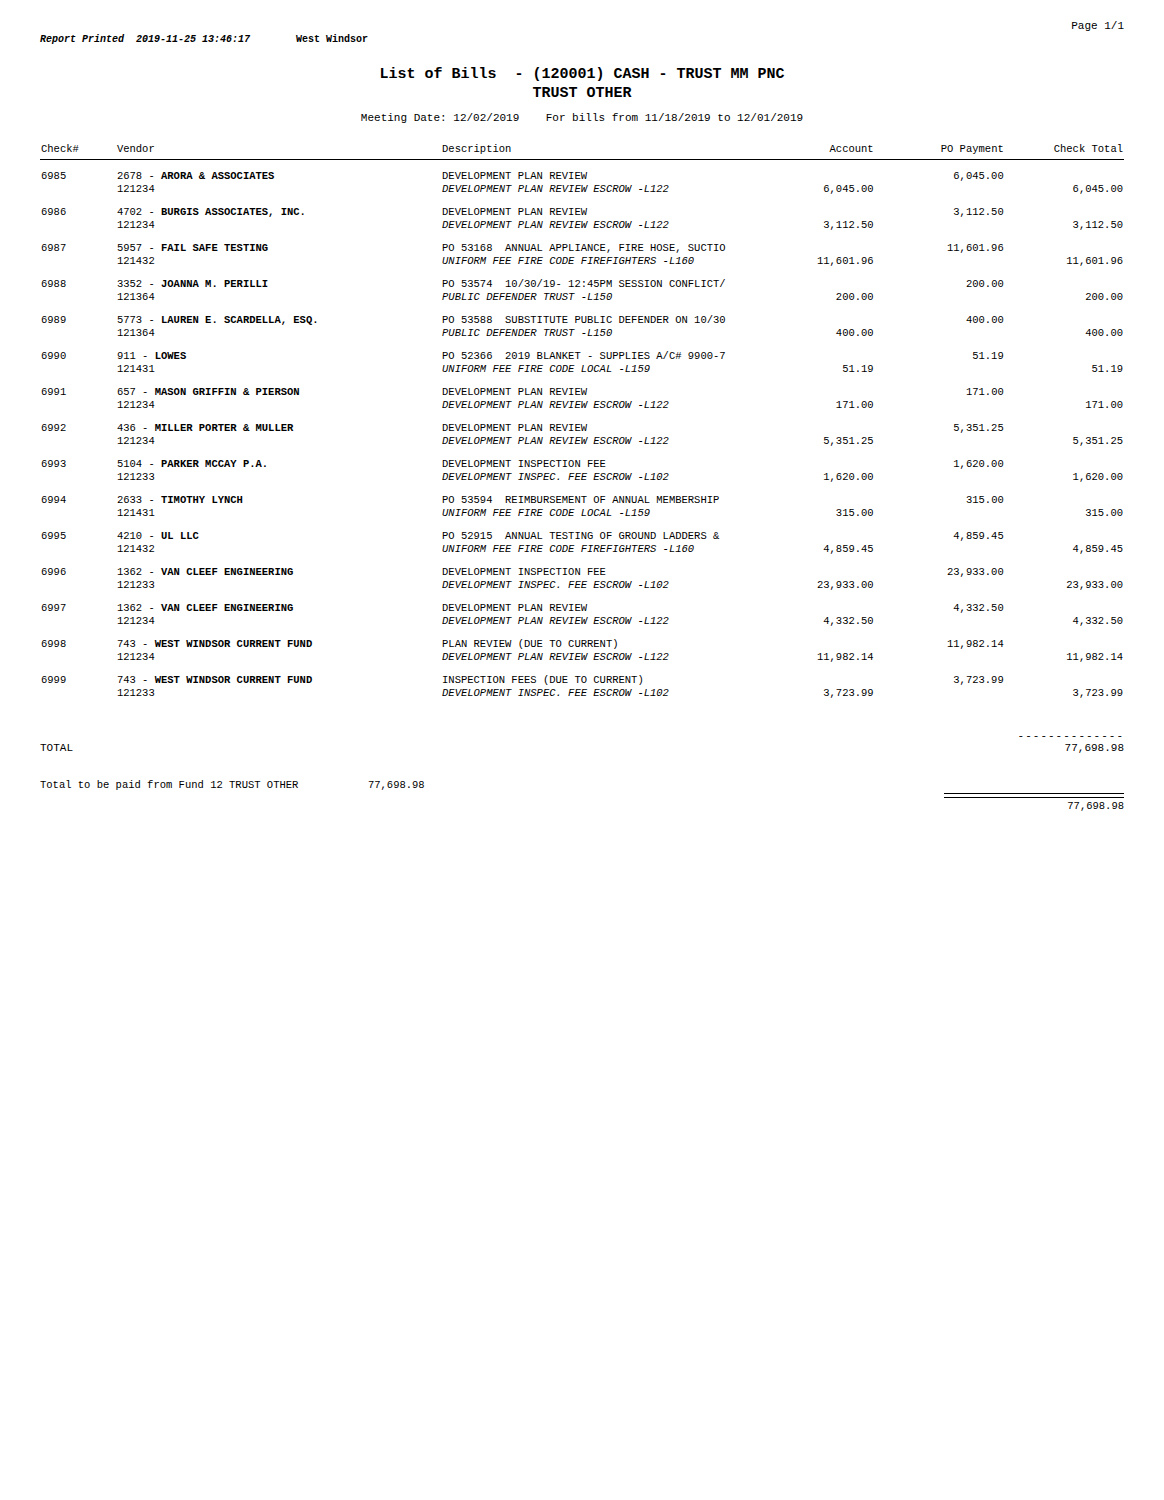Page 1/1
Report Printed 2019-11-25 13:46:17 West Windsor
List of Bills - (120001) CASH - TRUST MM PNC
TRUST OTHER
Meeting Date: 12/02/2019 For bills from 11/18/2019 to 12/01/2019
| Check# | Vendor | Description | Account | PO Payment | Check Total |
| --- | --- | --- | --- | --- | --- |
| 6985 | 2678 - ARORA & ASSOCIATES | DEVELOPMENT PLAN REVIEW | | 6,045.00 | |
| | 121234 | DEVELOPMENT PLAN REVIEW ESCROW -L122 | 6,045.00 | | 6,045.00 |
| 6986 | 4702 - BURGIS ASSOCIATES, INC. | DEVELOPMENT PLAN REVIEW | | 3,112.50 | |
| | 121234 | DEVELOPMENT PLAN REVIEW ESCROW -L122 | 3,112.50 | | 3,112.50 |
| 6987 | 5957 - FAIL SAFE TESTING | PO 53168 ANNUAL APPLIANCE, FIRE HOSE, SUCTIO | | 11,601.96 | |
| | 121432 | UNIFORM FEE FIRE CODE FIREFIGHTERS -L160 | 11,601.96 | | 11,601.96 |
| 6988 | 3352 - JOANNA M. PERILLI | PO 53574 10/30/19- 12:45PM SESSION CONFLICT/ | | 200.00 | |
| | 121364 | PUBLIC DEFENDER TRUST -L150 | 200.00 | | 200.00 |
| 6989 | 5773 - LAUREN E. SCARDELLA, ESQ. | PO 53588 SUBSTITUTE PUBLIC DEFENDER ON 10/30 | | 400.00 | |
| | 121364 | PUBLIC DEFENDER TRUST -L150 | 400.00 | | 400.00 |
| 6990 | 911 - LOWES | PO 52366 2019 BLANKET - SUPPLIES A/C# 9900-7 | | 51.19 | |
| | 121431 | UNIFORM FEE FIRE CODE LOCAL -L159 | 51.19 | | 51.19 |
| 6991 | 657 - MASON GRIFFIN & PIERSON | DEVELOPMENT PLAN REVIEW | | 171.00 | |
| | 121234 | DEVELOPMENT PLAN REVIEW ESCROW -L122 | 171.00 | | 171.00 |
| 6992 | 436 - MILLER PORTER & MULLER | DEVELOPMENT PLAN REVIEW | | 5,351.25 | |
| | 121234 | DEVELOPMENT PLAN REVIEW ESCROW -L122 | 5,351.25 | | 5,351.25 |
| 6993 | 5104 - PARKER MCCAY P.A. | DEVELOPMENT INSPECTION FEE | | 1,620.00 | |
| | 121233 | DEVELOPMENT INSPEC. FEE ESCROW -L102 | 1,620.00 | | 1,620.00 |
| 6994 | 2633 - TIMOTHY LYNCH | PO 53594 REIMBURSEMENT OF ANNUAL MEMBERSHIP | | 315.00 | |
| | 121431 | UNIFORM FEE FIRE CODE LOCAL -L159 | 315.00 | | 315.00 |
| 6995 | 4210 - UL LLC | PO 52915 ANNUAL TESTING OF GROUND LADDERS & | | 4,859.45 | |
| | 121432 | UNIFORM FEE FIRE CODE FIREFIGHTERS -L160 | 4,859.45 | | 4,859.45 |
| 6996 | 1362 - VAN CLEEF ENGINEERING | DEVELOPMENT INSPECTION FEE | | 23,933.00 | |
| | 121233 | DEVELOPMENT INSPEC. FEE ESCROW -L102 | 23,933.00 | | 23,933.00 |
| 6997 | 1362 - VAN CLEEF ENGINEERING | DEVELOPMENT PLAN REVIEW | | 4,332.50 | |
| | 121234 | DEVELOPMENT PLAN REVIEW ESCROW -L122 | 4,332.50 | | 4,332.50 |
| 6998 | 743 - WEST WINDSOR CURRENT FUND | PLAN REVIEW (DUE TO CURRENT) | | 11,982.14 | |
| | 121234 | DEVELOPMENT PLAN REVIEW ESCROW -L122 | 11,982.14 | | 11,982.14 |
| 6999 | 743 - WEST WINDSOR CURRENT FUND | INSPECTION FEES (DUE TO CURRENT) | | 3,723.99 | |
| | 121233 | DEVELOPMENT INSPEC. FEE ESCROW -L102 | 3,723.99 | | 3,723.99 |
--------------
TOTAL 77,698.98
Total to be paid from Fund 12 TRUST OTHER 77,698.98
77,698.98